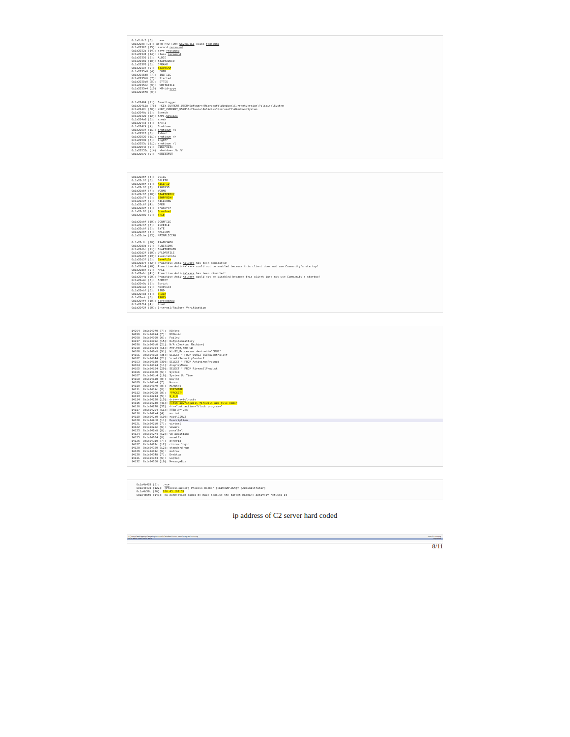0x1a2c0c5 (5): .wav 0x1a20cc (35): open new Type waveaudio Alias recsound 0x1a2030f (15): record recsound 0x1a2032c (14): save recsound 0x1a20343 (14): close recsound 0x1a20356 (5): AUDIO 0x1a20360 (10): STARTAUDIO 0x1a20370 (6): CFRAME 0x1a20394 (9): STARTCAM 0x1a2035a0 (4): DONE 0x1a2035a8 (7): INCFILE 0x1a2035b8 (7): Started 0x1a2035c0 (5): BYTES 0x1a2035cc (9): WRITEFILE 0x1a2035e4 (10): MM-dd-yyyy 0x1a2035f8 (9): 0x1a20404 (11): SmartLogger 0x1a20412c (75): HKEY_CURRENT_USER\Software\Microsoft\Windows\CurrentVersion\Policies\System 0x1a2047c (60): HKEY_CURRENT_USER\Software\Policies\Microsoft\Windows\System 0x1a2048c (6): Speech 0x1a20420 (12): SAPI.SpVoice 0x1a204a0 (5): speak 0x1a204ec (5): Shell 0x1a204f8 (8): Shutdown 0x1a20504 (11): shutdown /s 0x1a20515 (6): Reboot 0x1a20520 (11): shutdown /r 0x1a20530 (6): LogOff 0x1a2053c (11): shutdown /l 0x1a2054c (9): Hibernate 0x1a20555c (14): shutdown /h /f 0x1a20570 (9): MonitorOn
0x1a20c5f (5): VOICE 0x1a20c6f (6): DELETE 0x1a20c6f (6): KILLPID 0x1a20c6f (7): PROCESS 0x1a20c6f (7): WORMS 0x1a20c6f (10): STARTPROXY 0x1a20c7f (9): STOPPROXY 0x1a20c8f (8): KILLDONE 0x1a20c8f (4): OPEN 0x1a20c9f (6): Transfer 0x1a20c9f (8): Download 0x1a20ca0 (3): skip 0x1a20cbf (10): DOWNFILE 0x1a20cbf (7): ENCFILE 0x1a20cbf (5): BYTE 0x1a20cbf (5): MALICOM 0x1a20cbe (13): MAXMALICIAN 0x1a20cfc (10): PRANKSHOW 0x1a20d0c (9): FUNCTIONS 0x1a20d1c (11): SMARTUPDATE 0x1a20d2f (10): UPLOADFILE 0x1a20d3f (13): ExecuteFile 0x1a20d5f (5): SaveFile 0x1a20d74 (42): Proactive Anti-Malware has been monitored! 0x1a20da4 (80): Proactive Anti-Malware could not be enabled because this client does not use Community's startup! 0x1a20dc4 (9): MALL 0x1a20e1c (41): Proactive Anti-Malware has been disabled! 0x1a20e4c (90): Proactive Anti-Malware could not be disabled because this client does not use Community's startup! 0x1a20e8c (6): SCRIPT 0x1a20e9c (6): Script 0x1a20eac (9): MaxPoint 0x1a20ebf (5): BIND 0x1a20ecc (6): TRACK 0x1a20edc (6): PROXY 0x1a20ef4 (10): screenshow 0x1a20f14 (4): Load 0x1a20f24 (20): Internal/Failure Verification
14094 0x1a24070 (7): KB/sec 14096 0x1a24084 (7): NOMusic 14098 0x1a24090 (6): Failed 14037 0x1a2409c (15): NoSystemBattery 14038 0x1a240b0 (21): N/A (Desktop Machine) 14039 0x1a240d4 (16): ###,###,##0 GB 14100 0x1a240e8 (91): Win32_Processor.deviceid="CPU0" 14101 0x1a2410c (35): SELECT * FROM Win32_VideoController 14102 0x1a24144 (21): \root\SecurityCenter2 14103 0x1a24160 (30): SELECT * FROM AntivirusProduct 14104 0x1a24184 (11): displayName 14105 0x1a24194 (29): SELECT * FROM FirewallProduct 14106 0x1a241b0 (6): System 14107 0x1a241c4 (16): System Up Time 14108 0x1a241d8 (8): Day(s) 14109 0x1a241e4 (7): Hours 14110 0x1a241f0 (8): Minutes 14111 0x1a2418c (8): SOFTWARE 14112 0x1a24208 (8): *PACKET* 14113 0x1a24214 (5): 0_0_0 14114 0x1a24220 (15): driversetc\hosts 14115 0x1a24240 (41): netsh advfirewall firewall add rule name= 14116 0x1a24270 (33): dir="out action="block program=" 14117 0x1a24294 (11): enable="yes 14118 0x1a242a4 (4): ms.ini 14119 0x1a242b0 (10): root\CIMV2 14120 0x1a242c0 (11): Description 14121 0x1a242d0 (7): virtual 14122 0x1a242dc (6): vmware 14123 0x1a242e8 (8): parallel 14124 0x1a242f4 (12): vm additions 14125 0x1a24304 (8): vmnetfs 14126 0x1a24310 (7): generic 14127 0x1a2431c (12): cirrus logic 14128 0x1a24320 (12): standard vga 14129 0x1a2433c (6): matrox 14130 0x1a24348 (7): Desktop 14131 0x1a24354 (6): Laptop 14132 0x1a24360 (10): MessageBox
0x1a4b429 (5): .exe 0x1a4b433 (122): [ProcessHacker] Process Hacker [REDbuWN\REN]= (Administrator) 0x1a4b57c (26): 208.45.103.37 0x1a4b5f8 (148): No connection could be made because the target machine actively refused it
ip address of C2 server hard coded
C:\Users\REN\AppData\Roaming\Microsoft\Windows\Start Menu\Programs\Startup File Edit View Tools Help Search Startup Organize Name Date modified
8/11